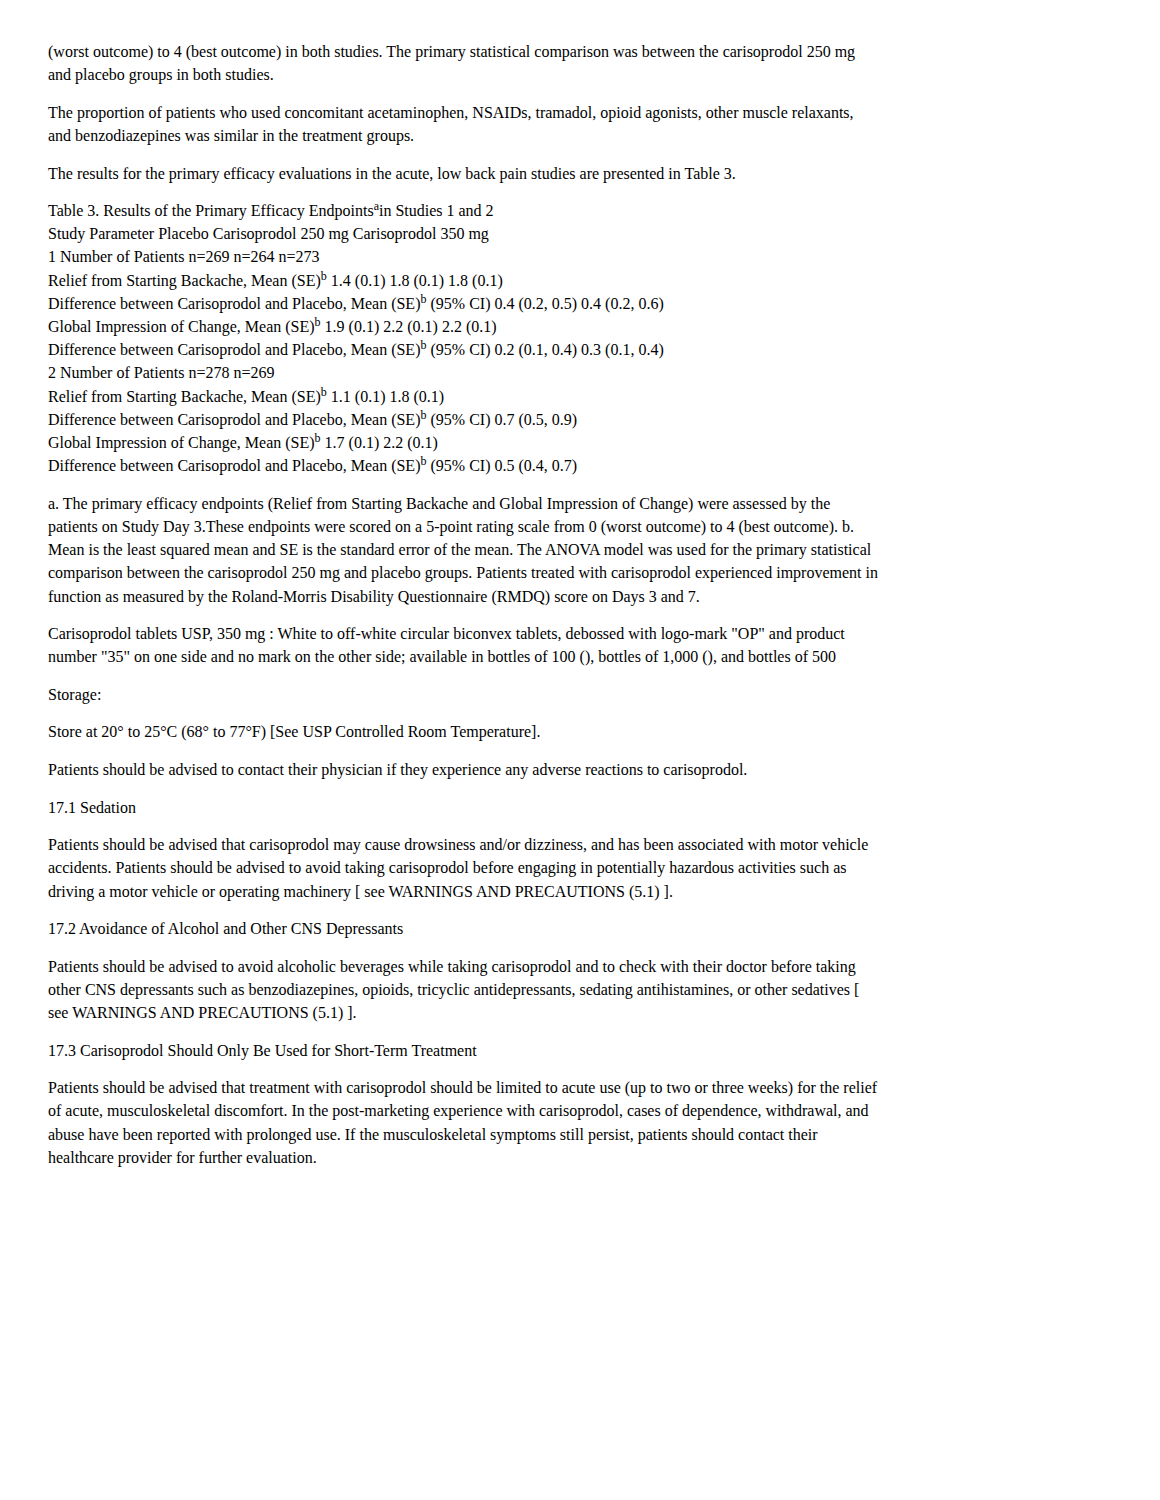(worst outcome) to 4 (best outcome) in both studies. The primary statistical comparison was between the carisoprodol 250 mg and placebo groups in both studies.
The proportion of patients who used concomitant acetaminophen, NSAIDs, tramadol, opioid agonists, other muscle relaxants, and benzodiazepines was similar in the treatment groups.
The results for the primary efficacy evaluations in the acute, low back pain studies are presented in Table 3.
Table 3. Results of the Primary Efficacy Endpointsain Studies 1 and 2
Study Parameter Placebo Carisoprodol 250 mg Carisoprodol 350 mg
1 Number of Patients n=269 n=264 n=273
Relief from Starting Backache, Mean (SE)b 1.4 (0.1) 1.8 (0.1) 1.8 (0.1)
Difference between Carisoprodol and Placebo, Mean (SE)b (95% CI) 0.4 (0.2, 0.5) 0.4 (0.2, 0.6)
Global Impression of Change, Mean (SE)b 1.9 (0.1) 2.2 (0.1) 2.2 (0.1)
Difference between Carisoprodol and Placebo, Mean (SE)b (95% CI) 0.2 (0.1, 0.4) 0.3 (0.1, 0.4)
2 Number of Patients n=278 n=269
Relief from Starting Backache, Mean (SE)b 1.1 (0.1) 1.8 (0.1)
Difference between Carisoprodol and Placebo, Mean (SE)b (95% CI) 0.7 (0.5, 0.9)
Global Impression of Change, Mean (SE)b 1.7 (0.1) 2.2 (0.1)
Difference between Carisoprodol and Placebo, Mean (SE)b (95% CI) 0.5 (0.4, 0.7)
a. The primary efficacy endpoints (Relief from Starting Backache and Global Impression of Change) were assessed by the patients on Study Day 3.These endpoints were scored on a 5-point rating scale from 0 (worst outcome) to 4 (best outcome). b. Mean is the least squared mean and SE is the standard error of the mean. The ANOVA model was used for the primary statistical comparison between the carisoprodol 250 mg and placebo groups. Patients treated with carisoprodol experienced improvement in function as measured by the Roland-Morris Disability Questionnaire (RMDQ) score on Days 3 and 7.
Carisoprodol tablets USP, 350 mg : White to off-white circular biconvex tablets, debossed with logo-mark "OP" and product number "35" on one side and no mark on the other side; available in bottles of 100 (), bottles of 1,000 (), and bottles of 500
Storage:
Store at 20° to 25°C (68° to 77°F) [See USP Controlled Room Temperature].
Patients should be advised to contact their physician if they experience any adverse reactions to carisoprodol.
17.1 Sedation
Patients should be advised that carisoprodol may cause drowsiness and/or dizziness, and has been associated with motor vehicle accidents. Patients should be advised to avoid taking carisoprodol before engaging in potentially hazardous activities such as driving a motor vehicle or operating machinery [ see WARNINGS AND PRECAUTIONS (5.1) ].
17.2 Avoidance of Alcohol and Other CNS Depressants
Patients should be advised to avoid alcoholic beverages while taking carisoprodol and to check with their doctor before taking other CNS depressants such as benzodiazepines, opioids, tricyclic antidepressants, sedating antihistamines, or other sedatives [ see WARNINGS AND PRECAUTIONS (5.1) ].
17.3 Carisoprodol Should Only Be Used for Short-Term Treatment
Patients should be advised that treatment with carisoprodol should be limited to acute use (up to two or three weeks) for the relief of acute, musculoskeletal discomfort. In the post-marketing experience with carisoprodol, cases of dependence, withdrawal, and abuse have been reported with prolonged use. If the musculoskeletal symptoms still persist, patients should contact their healthcare provider for further evaluation.